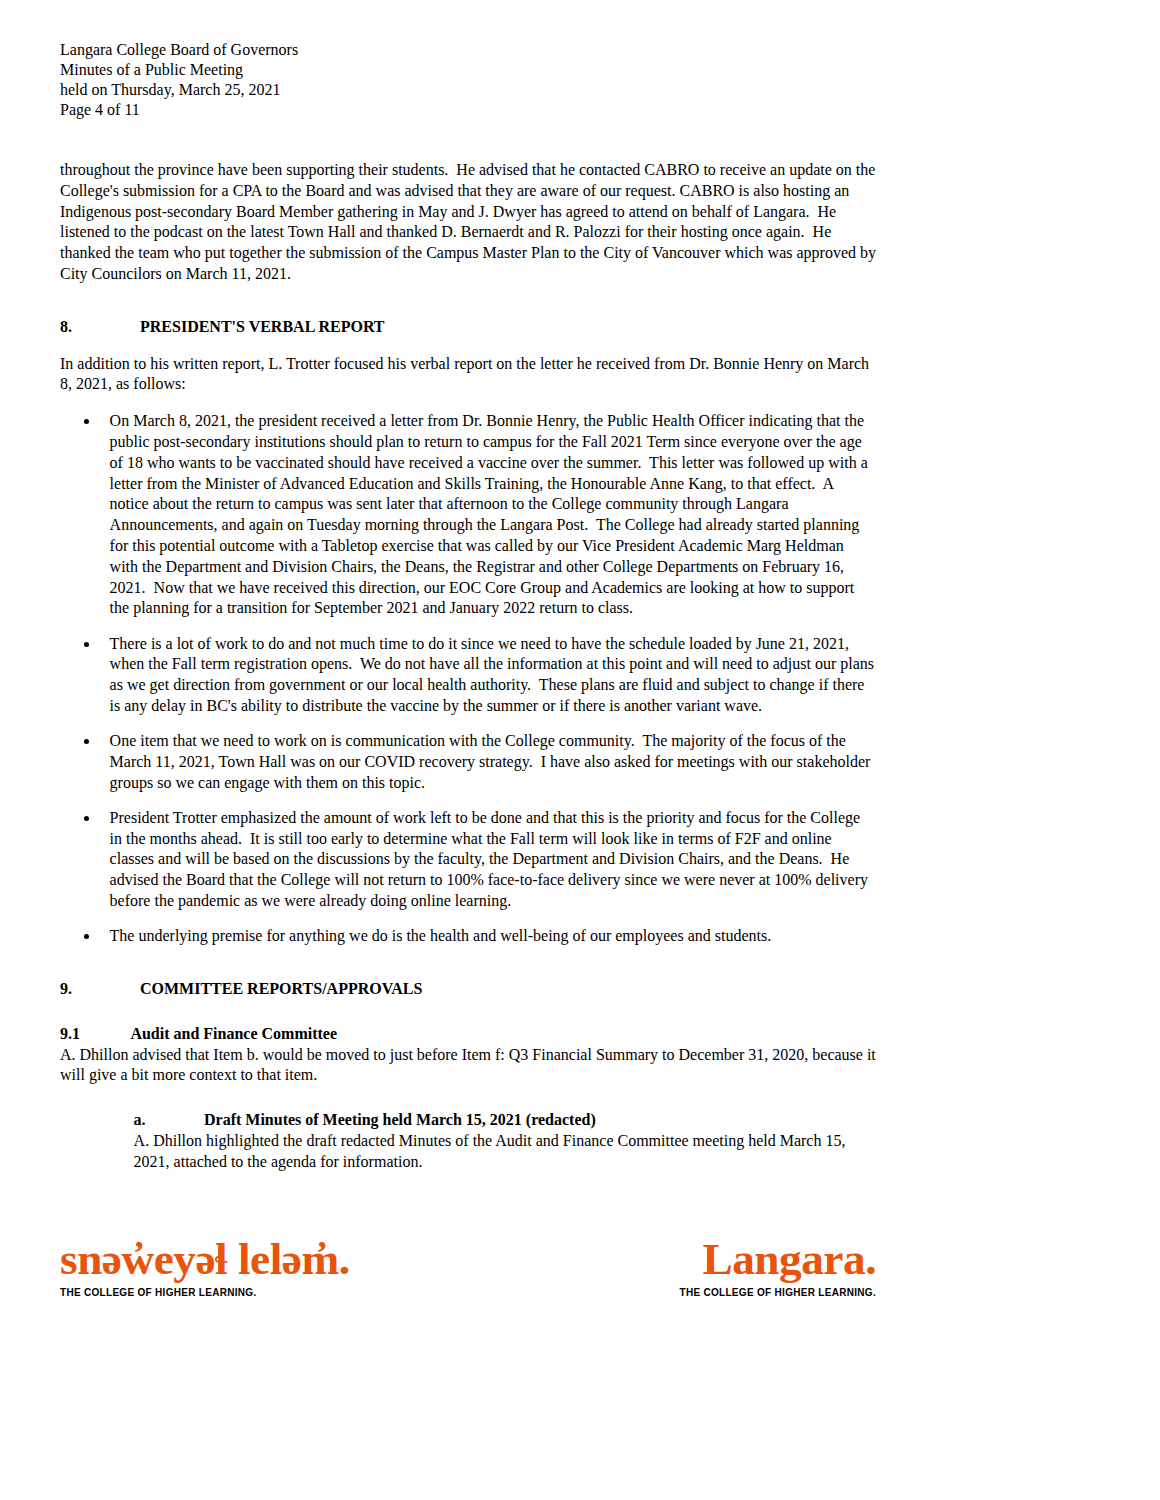Langara College Board of Governors
Minutes of a Public Meeting
held on Thursday, March 25, 2021
Page 4 of 11
throughout the province have been supporting their students. He advised that he contacted CABRO to receive an update on the College's submission for a CPA to the Board and was advised that they are aware of our request. CABRO is also hosting an Indigenous post-secondary Board Member gathering in May and J. Dwyer has agreed to attend on behalf of Langara. He listened to the podcast on the latest Town Hall and thanked D. Bernaerdt and R. Palozzi for their hosting once again. He thanked the team who put together the submission of the Campus Master Plan to the City of Vancouver which was approved by City Councilors on March 11, 2021.
8. PRESIDENT'S VERBAL REPORT
In addition to his written report, L. Trotter focused his verbal report on the letter he received from Dr. Bonnie Henry on March 8, 2021, as follows:
On March 8, 2021, the president received a letter from Dr. Bonnie Henry, the Public Health Officer indicating that the public post-secondary institutions should plan to return to campus for the Fall 2021 Term since everyone over the age of 18 who wants to be vaccinated should have received a vaccine over the summer. This letter was followed up with a letter from the Minister of Advanced Education and Skills Training, the Honourable Anne Kang, to that effect. A notice about the return to campus was sent later that afternoon to the College community through Langara Announcements, and again on Tuesday morning through the Langara Post. The College had already started planning for this potential outcome with a Tabletop exercise that was called by our Vice President Academic Marg Heldman with the Department and Division Chairs, the Deans, the Registrar and other College Departments on February 16, 2021. Now that we have received this direction, our EOC Core Group and Academics are looking at how to support the planning for a transition for September 2021 and January 2022 return to class.
There is a lot of work to do and not much time to do it since we need to have the schedule loaded by June 21, 2021, when the Fall term registration opens. We do not have all the information at this point and will need to adjust our plans as we get direction from government or our local health authority. These plans are fluid and subject to change if there is any delay in BC's ability to distribute the vaccine by the summer or if there is another variant wave.
One item that we need to work on is communication with the College community. The majority of the focus of the March 11, 2021, Town Hall was on our COVID recovery strategy. I have also asked for meetings with our stakeholder groups so we can engage with them on this topic.
President Trotter emphasized the amount of work left to be done and that this is the priority and focus for the College in the months ahead. It is still too early to determine what the Fall term will look like in terms of F2F and online classes and will be based on the discussions by the faculty, the Department and Division Chairs, and the Deans. He advised the Board that the College will not return to 100% face-to-face delivery since we were never at 100% delivery before the pandemic as we were already doing online learning.
The underlying premise for anything we do is the health and well-being of our employees and students.
9. COMMITTEE REPORTS/APPROVALS
9.1 Audit and Finance Committee
A. Dhillon advised that Item b. would be moved to just before Item f: Q3 Financial Summary to December 31, 2020, because it will give a bit more context to that item.
a. Draft Minutes of Meeting held March 15, 2021 (redacted)
A. Dhillon highlighted the draft redacted Minutes of the Audit and Finance Committee meeting held March 15, 2021, attached to the agenda for information.
snəw̓eyəɬ leləm̓.
THE COLLEGE OF HIGHER LEARNING.
Langara.
THE COLLEGE OF HIGHER LEARNING.